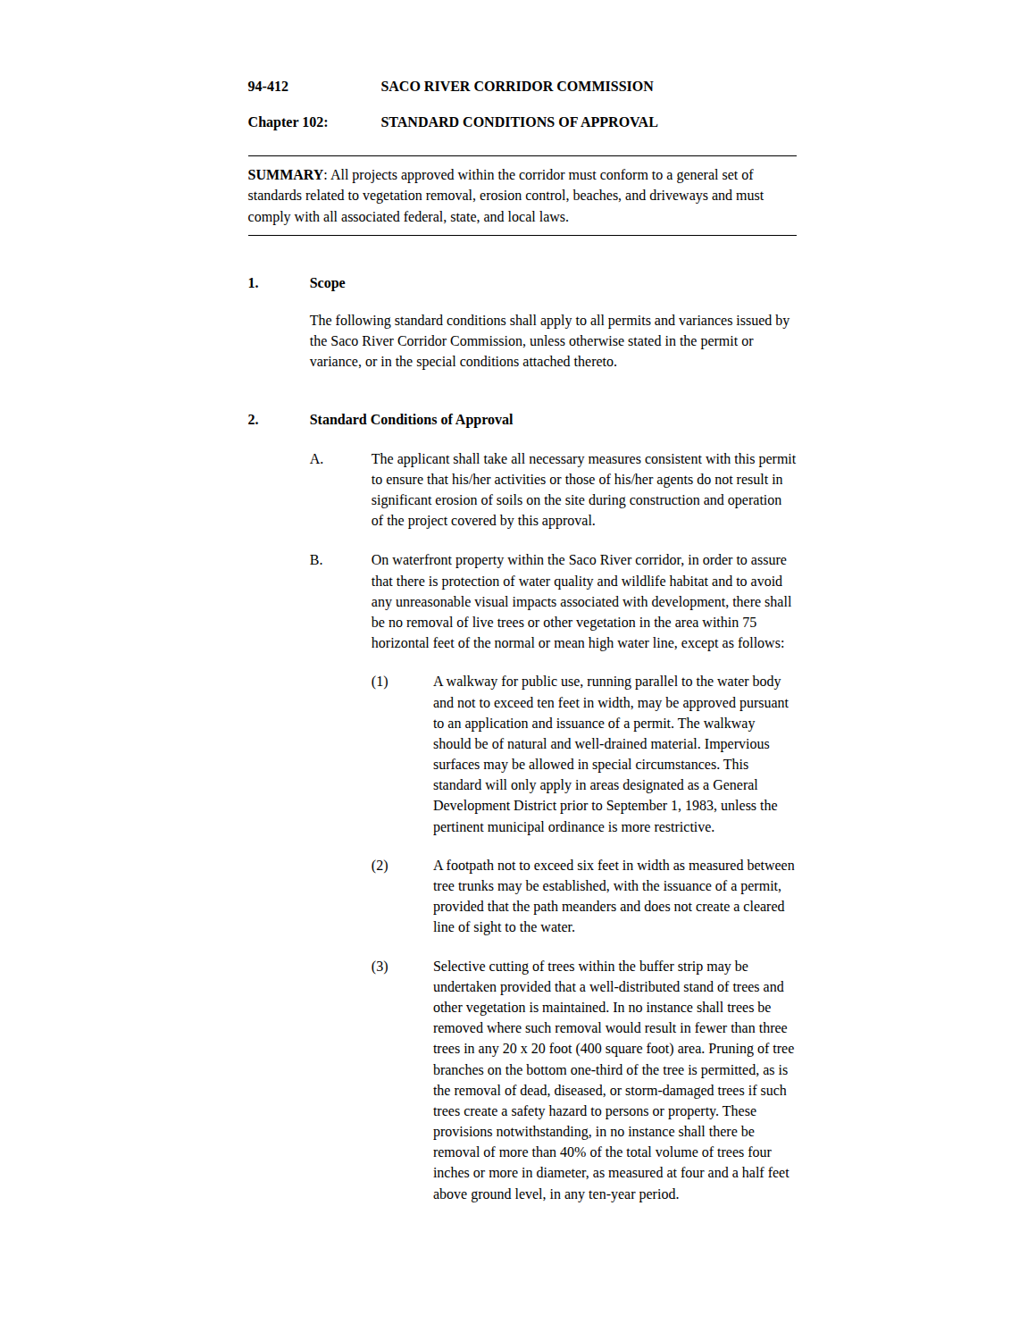94-412
SACO RIVER CORRIDOR COMMISSION
Chapter 102:
STANDARD CONDITIONS OF APPROVAL
SUMMARY: All projects approved within the corridor must conform to a general set of standards related to vegetation removal, erosion control, beaches, and driveways and must comply with all associated federal, state, and local laws.
1.
Scope
The following standard conditions shall apply to all permits and variances issued by the Saco River Corridor Commission, unless otherwise stated in the permit or variance, or in the special conditions attached thereto.
2.
Standard Conditions of Approval
A.
The applicant shall take all necessary measures consistent with this permit to ensure that his/her activities or those of his/her agents do not result in significant erosion of soils on the site during construction and operation of the project covered by this approval.
B.
On waterfront property within the Saco River corridor, in order to assure that there is protection of water quality and wildlife habitat and to avoid any unreasonable visual impacts associated with development, there shall be no removal of live trees or other vegetation in the area within 75 horizontal feet of the normal or mean high water line, except as follows:
(1)
A walkway for public use, running parallel to the water body and not to exceed ten feet in width, may be approved pursuant to an application and issuance of a permit. The walkway should be of natural and well-drained material. Impervious surfaces may be allowed in special circumstances. This standard will only apply in areas designated as a General Development District prior to September 1, 1983, unless the pertinent municipal ordinance is more restrictive.
(2)
A footpath not to exceed six feet in width as measured between tree trunks may be established, with the issuance of a permit, provided that the path meanders and does not create a cleared line of sight to the water.
(3)
Selective cutting of trees within the buffer strip may be undertaken provided that a well-distributed stand of trees and other vegetation is maintained. In no instance shall trees be removed where such removal would result in fewer than three trees in any 20 x 20 foot (400 square foot) area. Pruning of tree branches on the bottom one-third of the tree is permitted, as is the removal of dead, diseased, or storm-damaged trees if such trees create a safety hazard to persons or property. These provisions notwithstanding, in no instance shall there be removal of more than 40% of the total volume of trees four inches or more in diameter, as measured at four and a half feet above ground level, in any ten-year period.